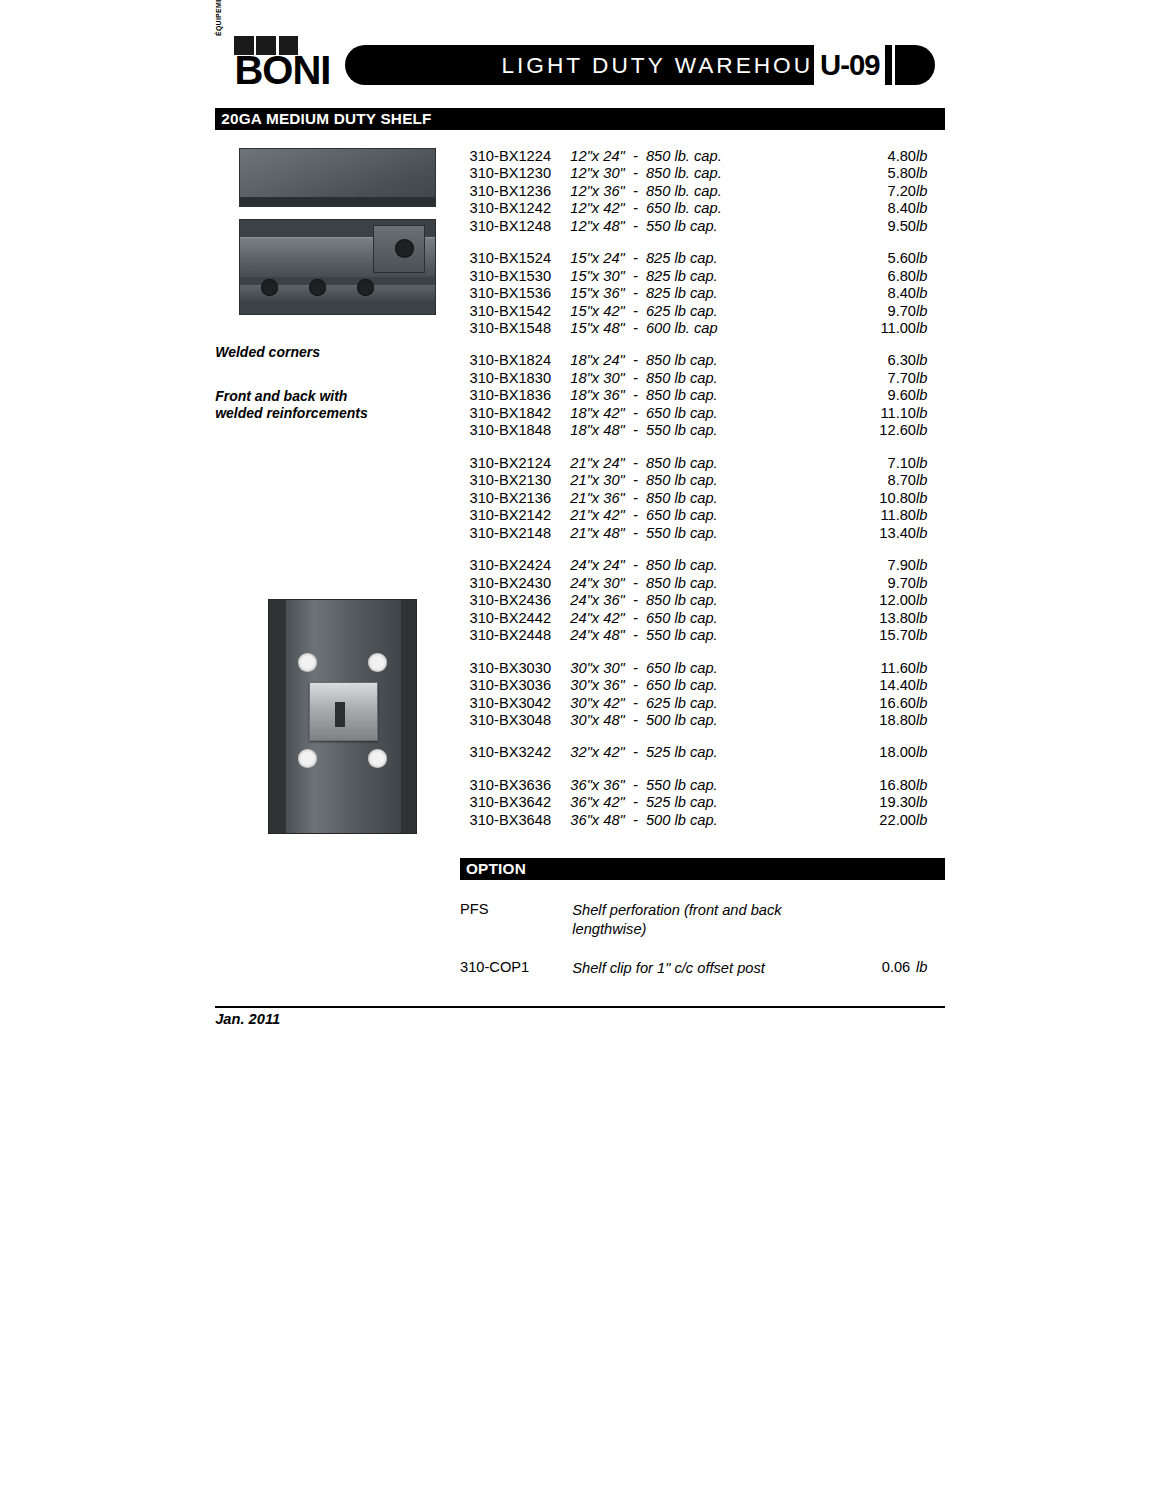ÉQUIPEMENT
BONI
LIGHT DUTY WAREHOUSING
U-09
20GA MEDIUM DUTY SHELF
Welded corners
Front and back with
welded reinforcements
| 310-BX1224 | 12"x 24" - 850 lb. cap. | 4.80 | lb |
| 310-BX1230 | 12"x 30" - 850 lb. cap. | 5.80 | lb |
| 310-BX1236 | 12"x 36" - 850 lb. cap. | 7.20 | lb |
| 310-BX1242 | 12"x 42" - 650 lb. cap. | 8.40 | lb |
| 310-BX1248 | 12"x 48" - 550 lb cap. | 9.50 | lb |
| 310-BX1524 | 15"x 24" - 825 lb cap. | 5.60 | lb |
| 310-BX1530 | 15"x 30" - 825 lb cap. | 6.80 | lb |
| 310-BX1536 | 15"x 36" - 825 lb cap. | 8.40 | lb |
| 310-BX1542 | 15"x 42" - 625 lb cap. | 9.70 | lb |
| 310-BX1548 | 15"x 48" - 600 lb. cap | 11.00 | lb |
| 310-BX1824 | 18"x 24" - 850 lb cap. | 6.30 | lb |
| 310-BX1830 | 18"x 30" - 850 lb cap. | 7.70 | lb |
| 310-BX1836 | 18"x 36" - 850 lb cap. | 9.60 | lb |
| 310-BX1842 | 18"x 42" - 650 lb cap. | 11.10 | lb |
| 310-BX1848 | 18"x 48" - 550 lb cap. | 12.60 | lb |
| 310-BX2124 | 21"x 24" - 850 lb cap. | 7.10 | lb |
| 310-BX2130 | 21"x 30" - 850 lb cap. | 8.70 | lb |
| 310-BX2136 | 21"x 36" - 850 lb cap. | 10.80 | lb |
| 310-BX2142 | 21"x 42" - 650 lb cap. | 11.80 | lb |
| 310-BX2148 | 21"x 48" - 550 lb cap. | 13.40 | lb |
| 310-BX2424 | 24"x 24" - 850 lb cap. | 7.90 | lb |
| 310-BX2430 | 24"x 30" - 850 lb cap. | 9.70 | lb |
| 310-BX2436 | 24"x 36" - 850 lb cap. | 12.00 | lb |
| 310-BX2442 | 24"x 42" - 650 lb cap. | 13.80 | lb |
| 310-BX2448 | 24"x 48" - 550 lb cap. | 15.70 | lb |
| 310-BX3030 | 30"x 30" - 650 lb cap. | 11.60 | lb |
| 310-BX3036 | 30"x 36" - 650 lb cap. | 14.40 | lb |
| 310-BX3042 | 30"x 42" - 625 lb cap. | 16.60 | lb |
| 310-BX3048 | 30"x 48" - 500 lb cap. | 18.80 | lb |
| 310-BX3242 | 32"x 42" - 525 lb cap. | 18.00 | lb |
| 310-BX3636 | 36"x 36" - 550 lb cap. | 16.80 | lb |
| 310-BX3642 | 36"x 42" - 525 lb cap. | 19.30 | lb |
| 310-BX3648 | 36"x 48" - 500 lb cap. | 22.00 | lb |
OPTION
PFS
Shelf perforation (front and back
lengthwise)
310-COP1
Shelf clip for 1" c/c offset post
0.06
lb
Jan. 2011